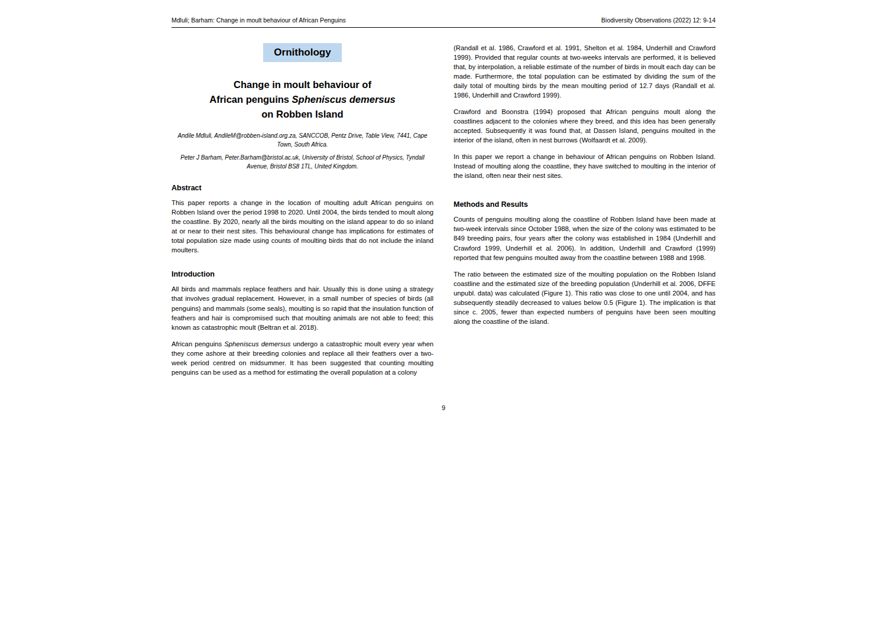Mdluli; Barham: Change in moult behaviour of African Penguins
Biodiversity Observations (2022) 12: 9-14
Ornithology
Change in moult behaviour of
African penguins Spheniscus demersus
on Robben Island
Andile Mdluli, AndileM@robben-island.org.za, SANCCOB, Pentz Drive, Table View, 7441, Cape Town, South Africa.
Peter J Barham, Peter.Barham@bristol.ac.uk, University of Bristol, School of Physics, Tyndall Avenue, Bristol BS8 1TL, United Kingdom.
Abstract
This paper reports a change in the location of moulting adult African penguins on Robben Island over the period 1998 to 2020. Until 2004, the birds tended to moult along the coastline. By 2020, nearly all the birds moulting on the island appear to do so inland at or near to their nest sites. This behavioural change has implications for estimates of total population size made using counts of moulting birds that do not include the inland moulters.
Introduction
All birds and mammals replace feathers and hair. Usually this is done using a strategy that involves gradual replacement. However, in a small number of species of birds (all penguins) and mammals (some seals), moulting is so rapid that the insulation function of feathers and hair is compromised such that moulting animals are not able to feed; this known as catastrophic moult (Beltran et al. 2018).
African penguins Spheniscus demersus undergo a catastrophic moult every year when they come ashore at their breeding colonies and replace all their feathers over a two-week period centred on midsummer. It has been suggested that counting moulting penguins can be used as a method for estimating the overall population at a colony
(Randall et al. 1986, Crawford et al. 1991, Shelton et al. 1984, Underhill and Crawford 1999). Provided that regular counts at two-weeks intervals are performed, it is believed that, by interpolation, a reliable estimate of the number of birds in moult each day can be made. Furthermore, the total population can be estimated by dividing the sum of the daily total of moulting birds by the mean moulting period of 12.7 days (Randall et al. 1986, Underhill and Crawford 1999).
Crawford and Boonstra (1994) proposed that African penguins moult along the coastlines adjacent to the colonies where they breed, and this idea has been generally accepted. Subsequently it was found that, at Dassen Island, penguins moulted in the interior of the island, often in nest burrows (Wolfaardt et al. 2009).
In this paper we report a change in behaviour of African penguins on Robben Island. Instead of moulting along the coastline, they have switched to moulting in the interior of the island, often near their nest sites.
Methods and Results
Counts of penguins moulting along the coastline of Robben Island have been made at two-week intervals since October 1988, when the size of the colony was estimated to be 849 breeding pairs, four years after the colony was established in 1984 (Underhill and Crawford 1999, Underhill et al. 2006). In addition, Underhill and Crawford (1999) reported that few penguins moulted away from the coastline between 1988 and 1998.
The ratio between the estimated size of the moulting population on the Robben Island coastline and the estimated size of the breeding population (Underhill et al. 2006, DFFE unpubl. data) was calculated (Figure 1). This ratio was close to one until 2004, and has subsequently steadily decreased to values below 0.5 (Figure 1). The implication is that since c. 2005, fewer than expected numbers of penguins have been seen moulting along the coastline of the island.
9